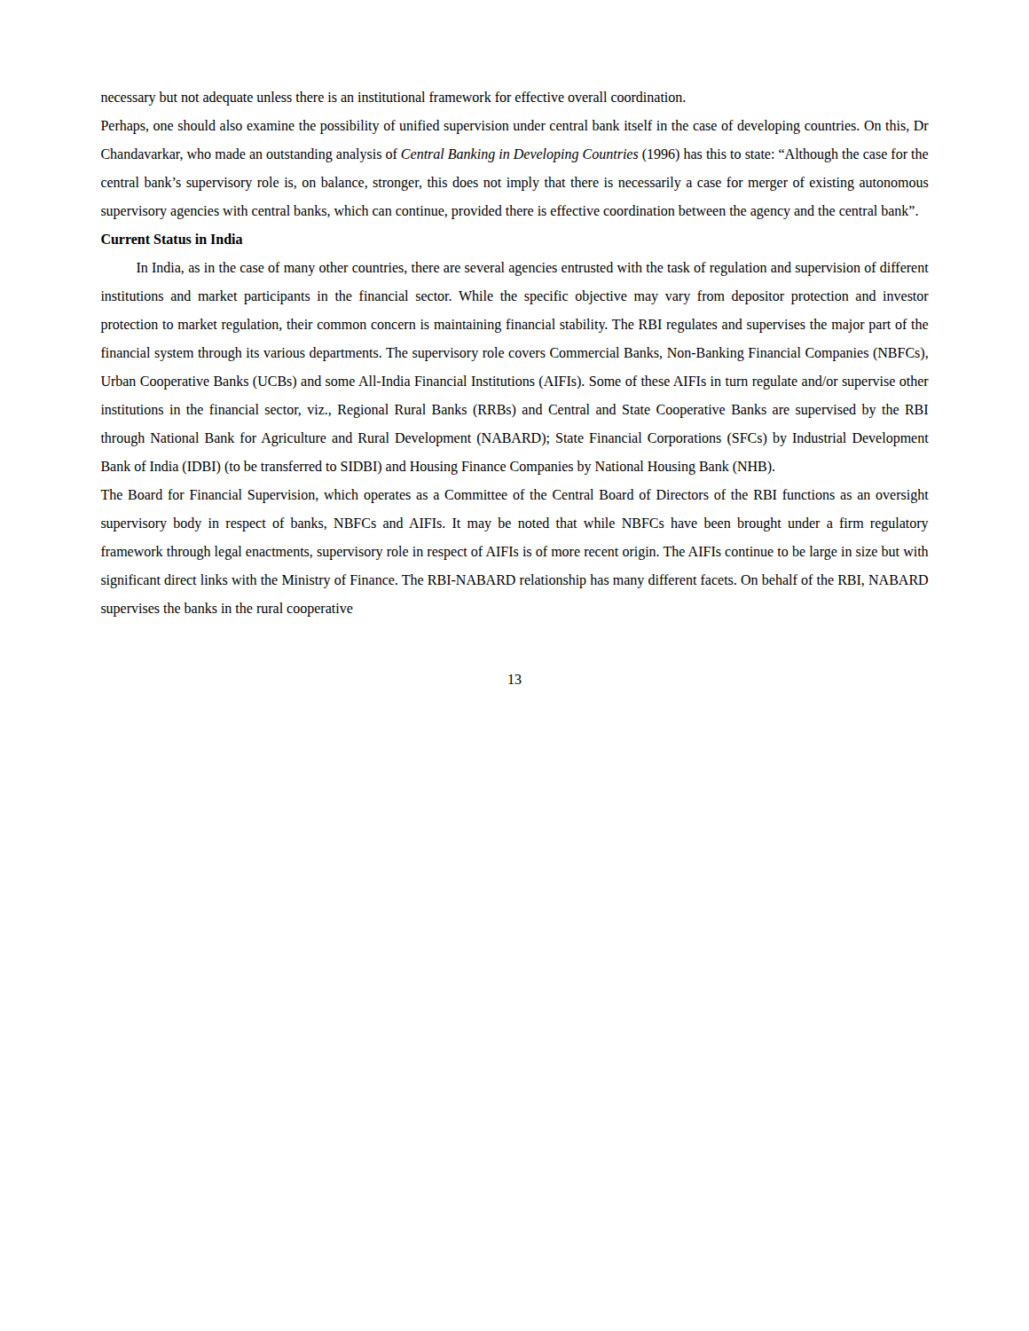necessary but not adequate unless there is an institutional framework for effective overall coordination.
Perhaps, one should also examine the possibility of unified supervision under central bank itself in the case of developing countries. On this, Dr Chandavarkar, who made an outstanding analysis of Central Banking in Developing Countries (1996) has this to state: “Although the case for the central bank’s supervisory role is, on balance, stronger, this does not imply that there is necessarily a case for merger of existing autonomous supervisory agencies with central banks, which can continue, provided there is effective coordination between the agency and the central bank”.
Current Status in India
In India, as in the case of many other countries, there are several agencies entrusted with the task of regulation and supervision of different institutions and market participants in the financial sector. While the specific objective may vary from depositor protection and investor protection to market regulation, their common concern is maintaining financial stability. The RBI regulates and supervises the major part of the financial system through its various departments. The supervisory role covers Commercial Banks, Non-Banking Financial Companies (NBFCs), Urban Cooperative Banks (UCBs) and some All-India Financial Institutions (AIFIs). Some of these AIFIs in turn regulate and/or supervise other institutions in the financial sector, viz., Regional Rural Banks (RRBs) and Central and State Cooperative Banks are supervised by the RBI through National Bank for Agriculture and Rural Development (NABARD); State Financial Corporations (SFCs) by Industrial Development Bank of India (IDBI) (to be transferred to SIDBI) and Housing Finance Companies by National Housing Bank (NHB).
The Board for Financial Supervision, which operates as a Committee of the Central Board of Directors of the RBI functions as an oversight supervisory body in respect of banks, NBFCs and AIFIs. It may be noted that while NBFCs have been brought under a firm regulatory framework through legal enactments, supervisory role in respect of AIFIs is of more recent origin. The AIFIs continue to be large in size but with significant direct links with the Ministry of Finance. The RBI-NABARD relationship has many different facets. On behalf of the RBI, NABARD supervises the banks in the rural cooperative
13